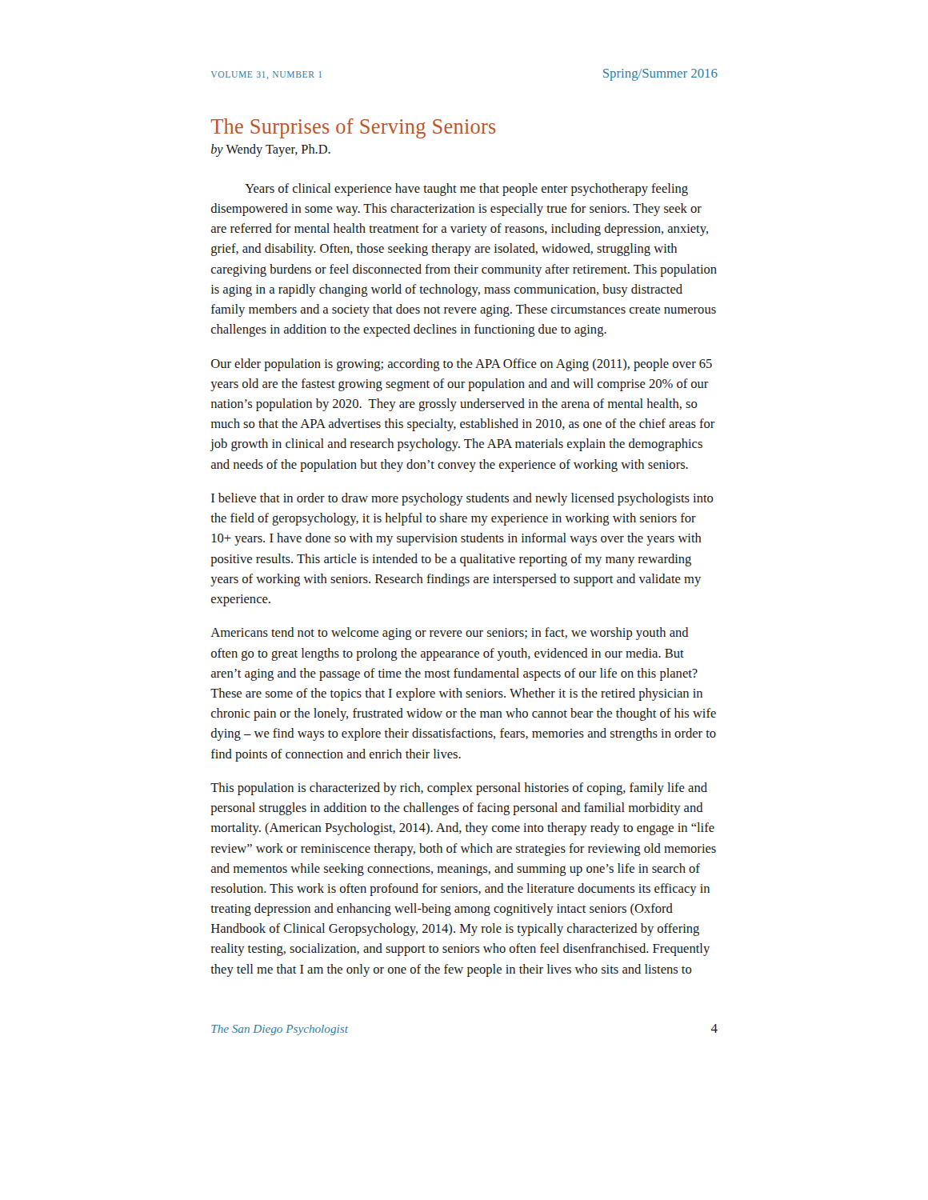Volume 31, Number 1
Spring/Summer 2016
The Surprises of Serving Seniors
by Wendy Tayer, Ph.D.
Years of clinical experience have taught me that people enter psychotherapy feeling disempowered in some way. This characterization is especially true for seniors. They seek or are referred for mental health treatment for a variety of reasons, including depression, anxiety, grief, and disability. Often, those seeking therapy are isolated, widowed, struggling with caregiving burdens or feel disconnected from their community after retirement. This population is aging in a rapidly changing world of technology, mass communication, busy distracted family members and a society that does not revere aging. These circumstances create numerous challenges in addition to the expected declines in functioning due to aging.
Our elder population is growing; according to the APA Office on Aging (2011), people over 65 years old are the fastest growing segment of our population and and will comprise 20% of our nation’s population by 2020. They are grossly underserved in the arena of mental health, so much so that the APA advertises this specialty, established in 2010, as one of the chief areas for job growth in clinical and research psychology. The APA materials explain the demographics and needs of the population but they don’t convey the experience of working with seniors.
I believe that in order to draw more psychology students and newly licensed psychologists into the field of geropsychology, it is helpful to share my experience in working with seniors for 10+ years. I have done so with my supervision students in informal ways over the years with positive results. This article is intended to be a qualitative reporting of my many rewarding years of working with seniors. Research findings are interspersed to support and validate my experience.
Americans tend not to welcome aging or revere our seniors; in fact, we worship youth and often go to great lengths to prolong the appearance of youth, evidenced in our media. But aren’t aging and the passage of time the most fundamental aspects of our life on this planet? These are some of the topics that I explore with seniors. Whether it is the retired physician in chronic pain or the lonely, frustrated widow or the man who cannot bear the thought of his wife dying – we find ways to explore their dissatisfactions, fears, memories and strengths in order to find points of connection and enrich their lives.
This population is characterized by rich, complex personal histories of coping, family life and personal struggles in addition to the challenges of facing personal and familial morbidity and mortality. (American Psychologist, 2014). And, they come into therapy ready to engage in “life review” work or reminiscence therapy, both of which are strategies for reviewing old memories and mementos while seeking connections, meanings, and summing up one’s life in search of resolution. This work is often profound for seniors, and the literature documents its efficacy in treating depression and enhancing well-being among cognitively intact seniors (Oxford Handbook of Clinical Geropsychology, 2014). My role is typically characterized by offering reality testing, socialization, and support to seniors who often feel disenfranchised. Frequently they tell me that I am the only or one of the few people in their lives who sits and listens to
The San Diego Psychologist
4